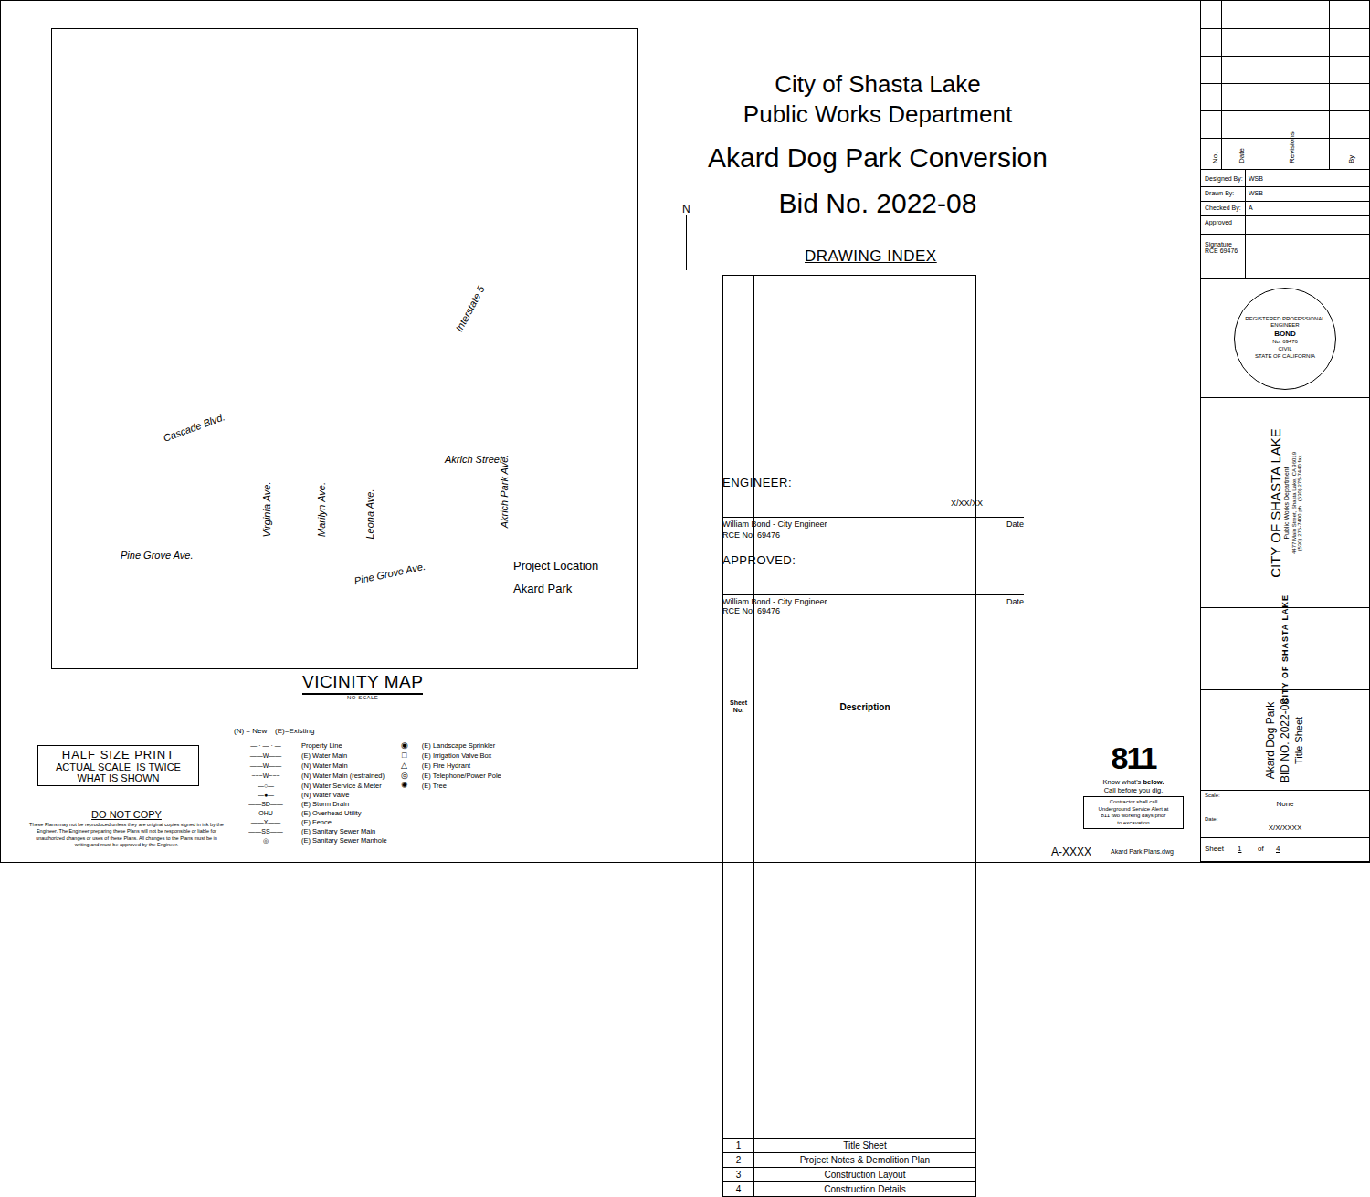Interstate 5 Cascade Blvd. Pine Grove Ave. Pine Grove Ave. Akrich Street Virginia Ave. Marilyn Ave. Leona Ave. Akrich Park Ave.
N
Project Location
Akard Park
VICINITY MAP NO SCALE
HALF SIZE PRINT
ACTUAL SCALE IS TWICE
WHAT IS SHOWN
DO NOT COPY
These Plans may not be reproduced unless they are original copies signed in ink by the Engineer. The Engineer preparing these Plans will not be responsible or liable for unauthorized changes or uses of these Plans. All changes to the Plans must be in writing and must be approved by the Engineer.
(N) = New (E)=Existing
| — · — · — | Property Line | ◉ | (E) Landscape Sprinkler |
| ——W—— | (E) Water Main | □ | (E) Irrigation Valve Box |
| ——W—— | (N) Water Main | △ | (E) Fire Hydrant |
| ~~~W~~~ | (N) Water Main (restrained) | ◎ | (E) Telephone/Power Pole |
| —○— | (N) Water Service & Meter | ✺ | (E) Tree |
| —●— | (N) Water Valve | | |
| ——SD—— | (E) Storm Drain | | |
| ——OHU—— | (E) Overhead Utility | | |
| ——X—— | (E) Fence | | |
| ——SS—— | (E) Sanitary Sewer Main | | |
| ◎ | (E) Sanitary Sewer Manhole | | |
City of Shasta Lake
Public Works Department
Akard Dog Park Conversion
Bid No. 2022-08
DRAWING INDEX
| Sheet No. | Description |
| --- | --- |
| 1 | Title Sheet |
| 2 | Project Notes & Demolition Plan |
| 3 | Construction Layout |
| 4 | Construction Details |
ENGINEER:
X/XX/XX
William Bond - City Engineer
RCE No. 69476
Date
APPROVED:
William Bond - City Engineer
RCE No. 69476
Date
811
Know what's below.
Call before you dig.
Contractor shall call
Underground Service Alert at
811 two working days prior
to excavation
A-XXXX
Akard Park Plans.dwg
No. Date Revisions By
Designed By: WSB Drawn By: WSB Checked By: A Approved Signature
RCE 69476
REGISTERED PROFESSIONAL ENGINEER
BOND
No. 69476
CIVIL
STATE OF CALIFORNIA
CITY OF SHASTA LAKE
Public Works Department
4477 Main Street, Shasta Lake, CA 96019
(530) 275-7400 ph (530) 275-7440 fax
CITY OF SHASTA LAKE
Akard Dog Park
BID NO. 2022-08
Title Sheet
Scale:
None
Date:
X/X/XXXX
Sheet 1 of 4